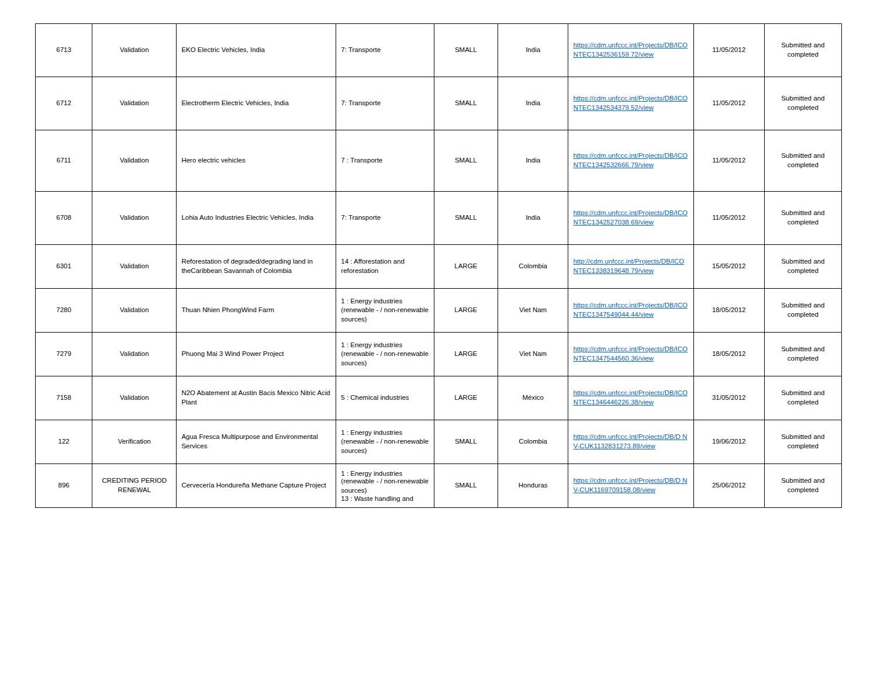| 6713 | Validation | EKO Electric Vehicles, India | 7: Transporte | SMALL | India | https://cdm.unfccc.int/Projects/DB/ICONTEC1342536159.72/view | 11/05/2012 | Submitted and completed |
| 6712 | Validation | Electrotherm Electric Vehicles, India | 7: Transporte | SMALL | India | https://cdm.unfccc.int/Projects/DB/ICONTEC1342534379.52/view | 11/05/2012 | Submitted and completed |
| 6711 | Validation | Hero electric vehicles | 7 : Transporte | SMALL | India | https://cdm.unfccc.int/Projects/DB/ICONTEC1342532666.79/view | 11/05/2012 | Submitted and completed |
| 6708 | Validation | Lohia Auto Industries Electric Vehicles, India | 7: Transporte | SMALL | India | https://cdm.unfccc.int/Projects/DB/ICONTEC1342527038.69/view | 11/05/2012 | Submitted and completed |
| 6301 | Validation | Reforestation of degraded/degrading land in theCaribbean Savannah of Colombia | 14 : Afforestation and reforestation | LARGE | Colombia | http://cdm.unfccc.int/Projects/DB/ICONTEC1338319648.79/view | 15/05/2012 | Submitted and completed |
| 7280 | Validation | Thuan Nhien PhongWind Farm | 1 : Energy industries (renewable - / non-renewable sources) | LARGE | Viet Nam | https://cdm.unfccc.int/Projects/DB/ICONTEC1347549044.44/view | 18/05/2012 | Submitted and completed |
| 7279 | Validation | Phuong Mai 3 Wind Power Project | 1 : Energy industries (renewable - / non-renewable sources) | LARGE | Viet Nam | https://cdm.unfccc.int/Projects/DB/ICONTEC1347544560.36/view | 18/05/2012 | Submitted and completed |
| 7158 | Validation | N2O Abatement at Austin Bacis Mexico Nitric Acid Plant | 5 : Chemical industries | LARGE | México | https://cdm.unfccc.int/Projects/DB/ICONTEC1346446226.38/view | 31/05/2012 | Submitted and completed |
| 122 | Verification | Agua Fresca Multipurpose and Environmental Services | 1 : Energy industries (renewable - / non-renewable sources) | SMALL | Colombia | https://cdm.unfccc.int/Projects/DB/D NV-CUK1132831273.89/view | 19/06/2012 | Submitted and completed |
| 896 | CREDITING PERIOD RENEWAL | Cervecería Hondureña Methane Capture Project | 1 : Energy industries (renewable - / non-renewable sources) 13 : Waste handling and | SMALL | Honduras | https://cdm.unfccc.int/Projects/DB/D NV-CUK1169709158.08/view | 25/06/2012 | Submitted and completed |